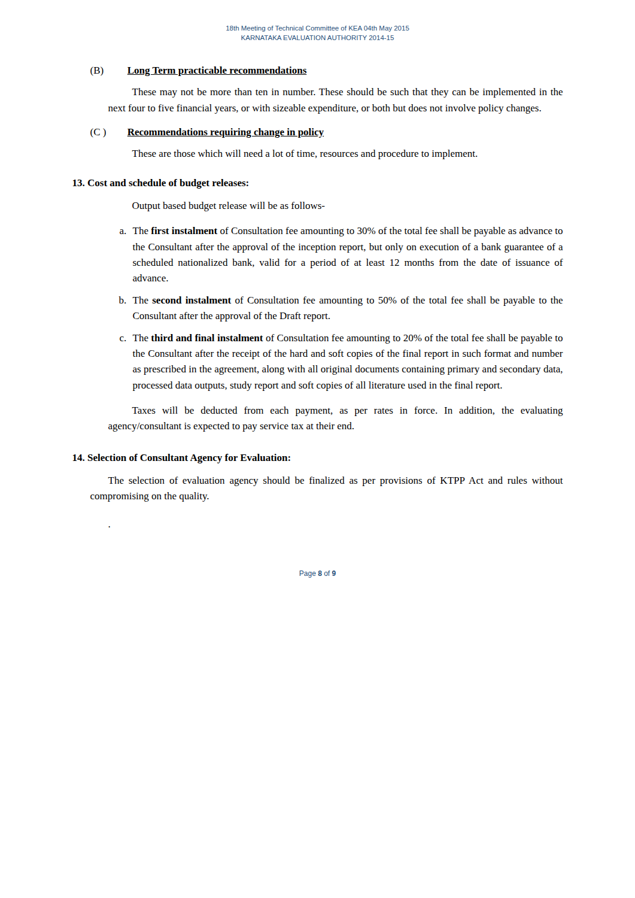18th Meeting of Technical Committee of KEA 04th May 2015
KARNATAKA EVALUATION AUTHORITY 2014-15
(B)
Long Term practicable recommendations
These may not be more than ten in number. These should be such that they can be implemented in the next four to five financial years, or with sizeable expenditure, or both but does not involve policy changes.
(C )
Recommendations requiring change in policy
These are those which will need a lot of time, resources and procedure to implement.
13. Cost and schedule of budget releases:
Output based budget release will be as follows-
The first instalment of Consultation fee amounting to 30% of the total fee shall be payable as advance to the Consultant after the approval of the inception report, but only on execution of a bank guarantee of a scheduled nationalized bank, valid for a period of at least 12 months from the date of issuance of advance.
The second instalment of Consultation fee amounting to 50% of the total fee shall be payable to the Consultant after the approval of the Draft report.
The third and final instalment of Consultation fee amounting to 20% of the total fee shall be payable to the Consultant after the receipt of the hard and soft copies of the final report in such format and number as prescribed in the agreement, along with all original documents containing primary and secondary data, processed data outputs, study report and soft copies of all literature used in the final report.
Taxes will be deducted from each payment, as per rates in force. In addition, the evaluating agency/consultant is expected to pay service tax at their end.
14. Selection of Consultant Agency for Evaluation:
The selection of evaluation agency should be finalized as per provisions of KTPP Act and rules without compromising on the quality.
.
Page 8 of 9